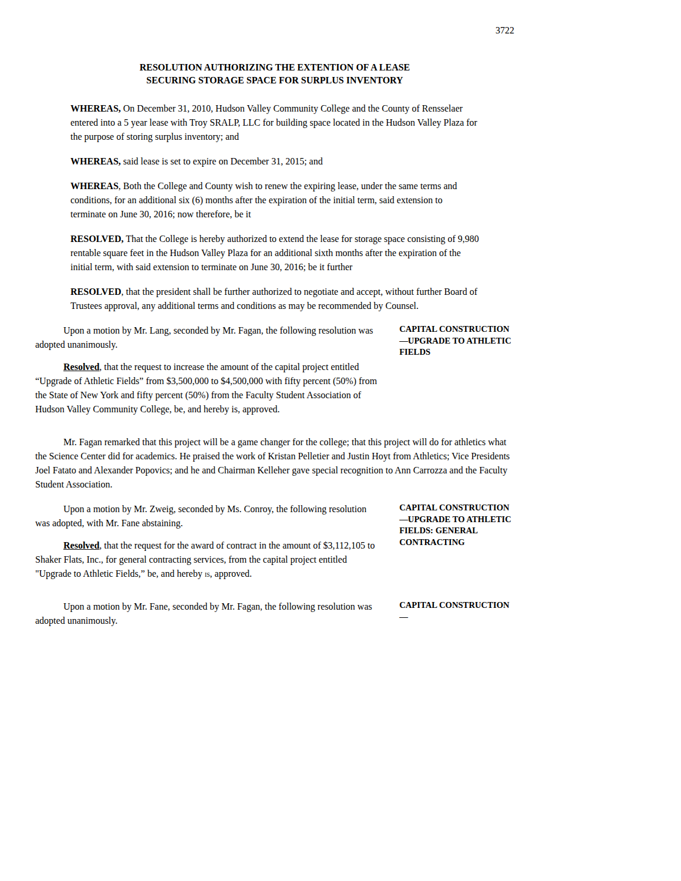3722
Resolution Authorizing the Extention of a Lease
Securing Storage Space for Surplus Inventory
WHEREAS, On December 31, 2010, Hudson Valley Community College and the County of Rensselaer entered into a 5 year lease with Troy SRALP, LLC for building space located in the Hudson Valley Plaza for the purpose of storing surplus inventory; and
WHEREAS, said lease is set to expire on December 31, 2015; and
WHEREAS, Both the College and County wish to renew the expiring lease, under the same terms and conditions, for an additional six (6) months after the expiration of the initial term, said extension to terminate on June 30, 2016; now therefore, be it
RESOLVED, That the College is hereby authorized to extend the lease for storage space consisting of 9,980 rentable square feet in the Hudson Valley Plaza for an additional sixth months after the expiration of the initial term, with said extension to terminate on June 30, 2016; be it further
RESOLVED, that the president shall be further authorized to negotiate and accept, without further Board of Trustees approval, any additional terms and conditions as may be recommended by Counsel.
Capital Construction—Upgrade to Athletic Fields
Upon a motion by Mr. Lang, seconded by Mr. Fagan, the following resolution was adopted unanimously.
Resolved, that the request to increase the amount of the capital project entitled “Upgrade of Athletic Fields” from $3,500,000 to $4,500,000 with fifty percent (50%) from the State of New York and fifty percent (50%) from the Faculty Student Association of Hudson Valley Community College, be, and hereby is, approved.
Mr. Fagan remarked that this project will be a game changer for the college; that this project will do for athletics what the Science Center did for academics. He praised the work of Kristan Pelletier and Justin Hoyt from Athletics; Vice Presidents Joel Fatato and Alexander Popovics; and he and Chairman Kelleher gave special recognition to Ann Carrozza and the Faculty Student Association.
Capital Construction—Upgrade to Athletic Fields: General Contracting
Upon a motion by Mr. Zweig, seconded by Ms. Conroy, the following resolution was adopted, with Mr. Fane abstaining.
Resolved, that the request for the award of contract in the amount of $3,112,105 to Shaker Flats, Inc., for general contracting services, from the capital project entitled "Upgrade to Athletic Fields,” be, and hereby is, approved.
Capital Construction—
Upon a motion by Mr. Fane, seconded by Mr. Fagan, the following resolution was adopted unanimously.